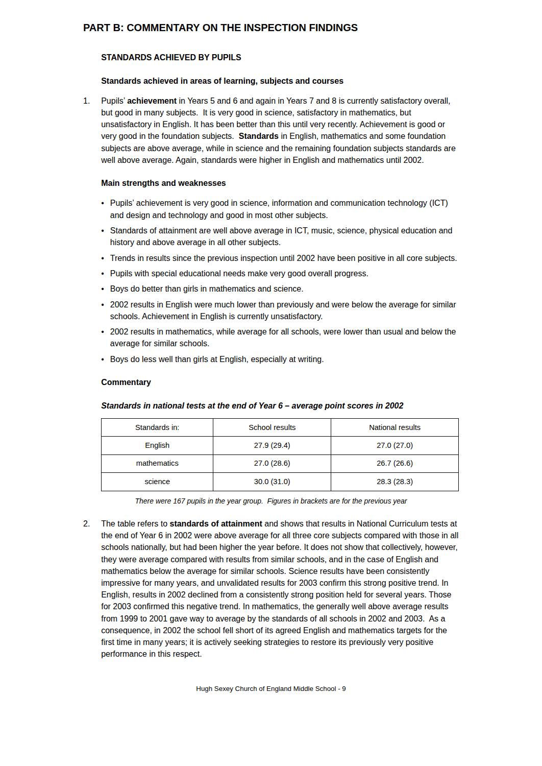PART B: COMMENTARY ON THE INSPECTION FINDINGS
STANDARDS ACHIEVED BY PUPILS
Standards achieved in areas of learning, subjects and courses
1. Pupils’ achievement in Years 5 and 6 and again in Years 7 and 8 is currently satisfactory overall, but good in many subjects. It is very good in science, satisfactory in mathematics, but unsatisfactory in English. It has been better than this until very recently. Achievement is good or very good in the foundation subjects. Standards in English, mathematics and some foundation subjects are above average, while in science and the remaining foundation subjects standards are well above average. Again, standards were higher in English and mathematics until 2002.
Main strengths and weaknesses
Pupils’ achievement is very good in science, information and communication technology (ICT) and design and technology and good in most other subjects.
Standards of attainment are well above average in ICT, music, science, physical education and history and above average in all other subjects.
Trends in results since the previous inspection until 2002 have been positive in all core subjects.
Pupils with special educational needs make very good overall progress.
Boys do better than girls in mathematics and science.
2002 results in English were much lower than previously and were below the average for similar schools. Achievement in English is currently unsatisfactory.
2002 results in mathematics, while average for all schools, were lower than usual and below the average for similar schools.
Boys do less well than girls at English, especially at writing.
Commentary
Standards in national tests at the end of Year 6 – average point scores in 2002
| Standards in: | School results | National results |
| --- | --- | --- |
| English | 27.9 (29.4) | 27.0 (27.0) |
| mathematics | 27.0 (28.6) | 26.7 (26.6) |
| science | 30.0 (31.0) | 28.3 (28.3) |
There were 167 pupils in the year group. Figures in brackets are for the previous year
2. The table refers to standards of attainment and shows that results in National Curriculum tests at the end of Year 6 in 2002 were above average for all three core subjects compared with those in all schools nationally, but had been higher the year before. It does not show that collectively, however, they were average compared with results from similar schools, and in the case of English and mathematics below the average for similar schools. Science results have been consistently impressive for many years, and unvalidated results for 2003 confirm this strong positive trend. In English, results in 2002 declined from a consistently strong position held for several years. Those for 2003 confirmed this negative trend. In mathematics, the generally well above average results from 1999 to 2001 gave way to average by the standards of all schools in 2002 and 2003. As a consequence, in 2002 the school fell short of its agreed English and mathematics targets for the first time in many years; it is actively seeking strategies to restore its previously very positive performance in this respect.
Hugh Sexey Church of England Middle School - 9